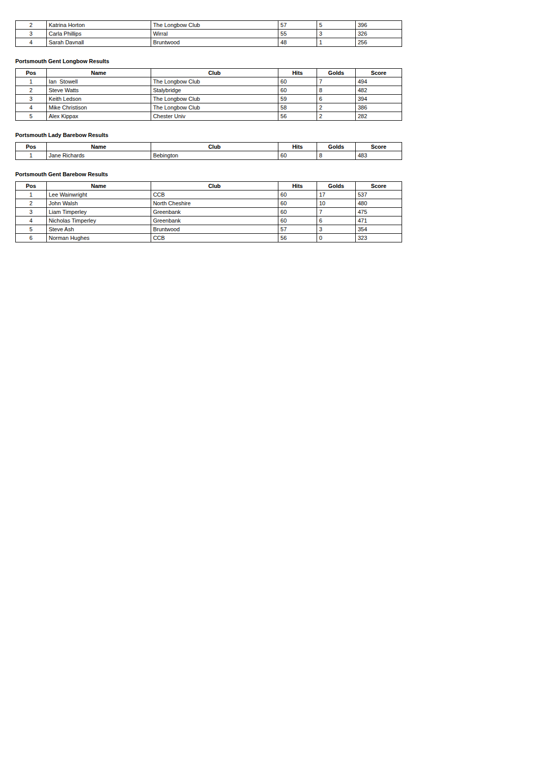| 2 | Katrina Horton | The Longbow Club | 57 | 5 | 396 |
| 3 | Carla Phillips | Wirral | 55 | 3 | 326 |
| 4 | Sarah Davnall | Bruntwood | 48 | 1 | 256 |
Portsmouth Gent Longbow Results
| Pos | Name | Club | Hits | Golds | Score |
| --- | --- | --- | --- | --- | --- |
| 1 | Ian Stowell | The Longbow Club | 60 | 7 | 494 |
| 2 | Steve Watts | Stalybridge | 60 | 8 | 482 |
| 3 | Keith Ledson | The Longbow Club | 59 | 6 | 394 |
| 4 | Mike Christison | The Longbow Club | 58 | 2 | 386 |
| 5 | Alex Kippax | Chester Univ | 56 | 2 | 282 |
Portsmouth Lady Barebow Results
| Pos | Name | Club | Hits | Golds | Score |
| --- | --- | --- | --- | --- | --- |
| 1 | Jane Richards | Bebington | 60 | 8 | 483 |
Portsmouth Gent Barebow Results
| Pos | Name | Club | Hits | Golds | Score |
| --- | --- | --- | --- | --- | --- |
| 1 | Lee Wainwright | CCB | 60 | 17 | 537 |
| 2 | John Walsh | North Cheshire | 60 | 10 | 480 |
| 3 | Liam Timperley | Greenbank | 60 | 7 | 475 |
| 4 | Nicholas Timperley | Greenbank | 60 | 6 | 471 |
| 5 | Steve Ash | Bruntwood | 57 | 3 | 354 |
| 6 | Norman Hughes | CCB | 56 | 0 | 323 |